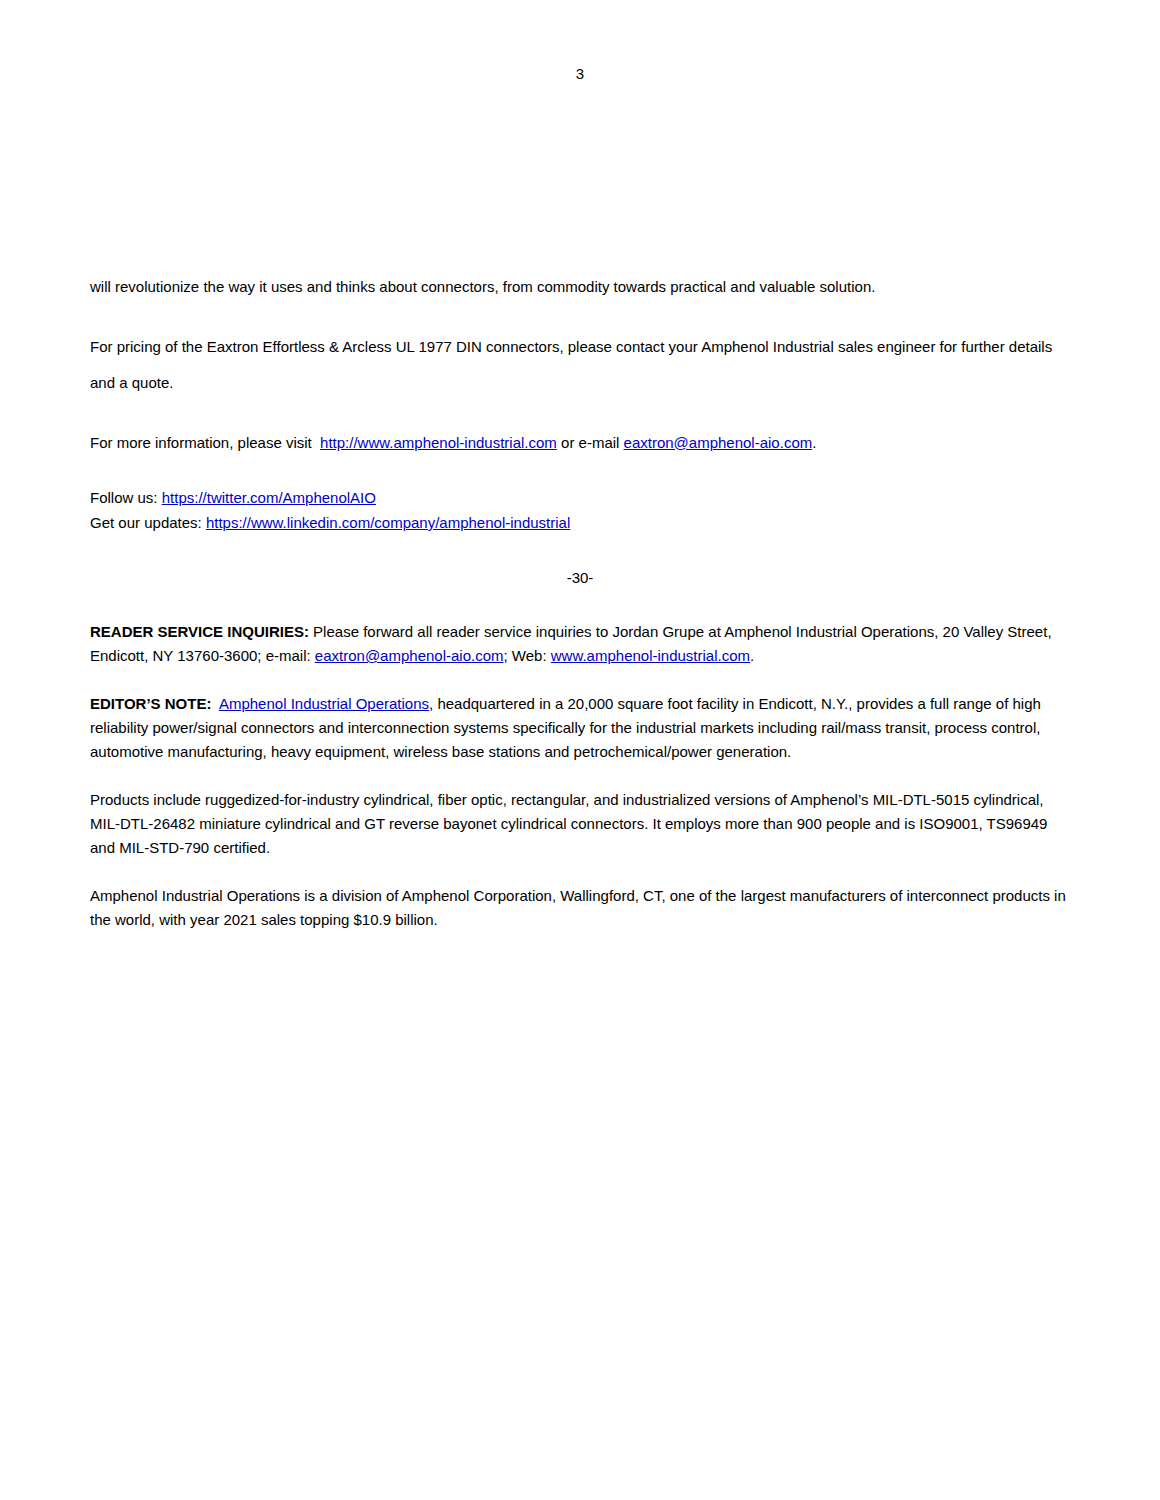3
will revolutionize the way it uses and thinks about connectors, from commodity towards practical and valuable solution.
For pricing of the Eaxtron Effortless & Arcless UL 1977 DIN connectors, please contact your Amphenol Industrial sales engineer for further details and a quote.
For more information, please visit http://www.amphenol-industrial.com or e-mail eaxtron@amphenol-aio.com.
Follow us: https://twitter.com/AmphenolAIO
Get our updates: https://www.linkedin.com/company/amphenol-industrial
-30-
READER SERVICE INQUIRIES: Please forward all reader service inquiries to Jordan Grupe at Amphenol Industrial Operations, 20 Valley Street, Endicott, NY 13760-3600; e-mail: eaxtron@amphenol-aio.com; Web: www.amphenol-industrial.com.
EDITOR’S NOTE: Amphenol Industrial Operations, headquartered in a 20,000 square foot facility in Endicott, N.Y., provides a full range of high reliability power/signal connectors and interconnection systems specifically for the industrial markets including rail/mass transit, process control, automotive manufacturing, heavy equipment, wireless base stations and petrochemical/power generation.
Products include ruggedized-for-industry cylindrical, fiber optic, rectangular, and industrialized versions of Amphenol’s MIL-DTL-5015 cylindrical, MIL-DTL-26482 miniature cylindrical and GT reverse bayonet cylindrical connectors. It employs more than 900 people and is ISO9001, TS96949 and MIL-STD-790 certified.
Amphenol Industrial Operations is a division of Amphenol Corporation, Wallingford, CT, one of the largest manufacturers of interconnect products in the world, with year 2021 sales topping $10.9 billion.